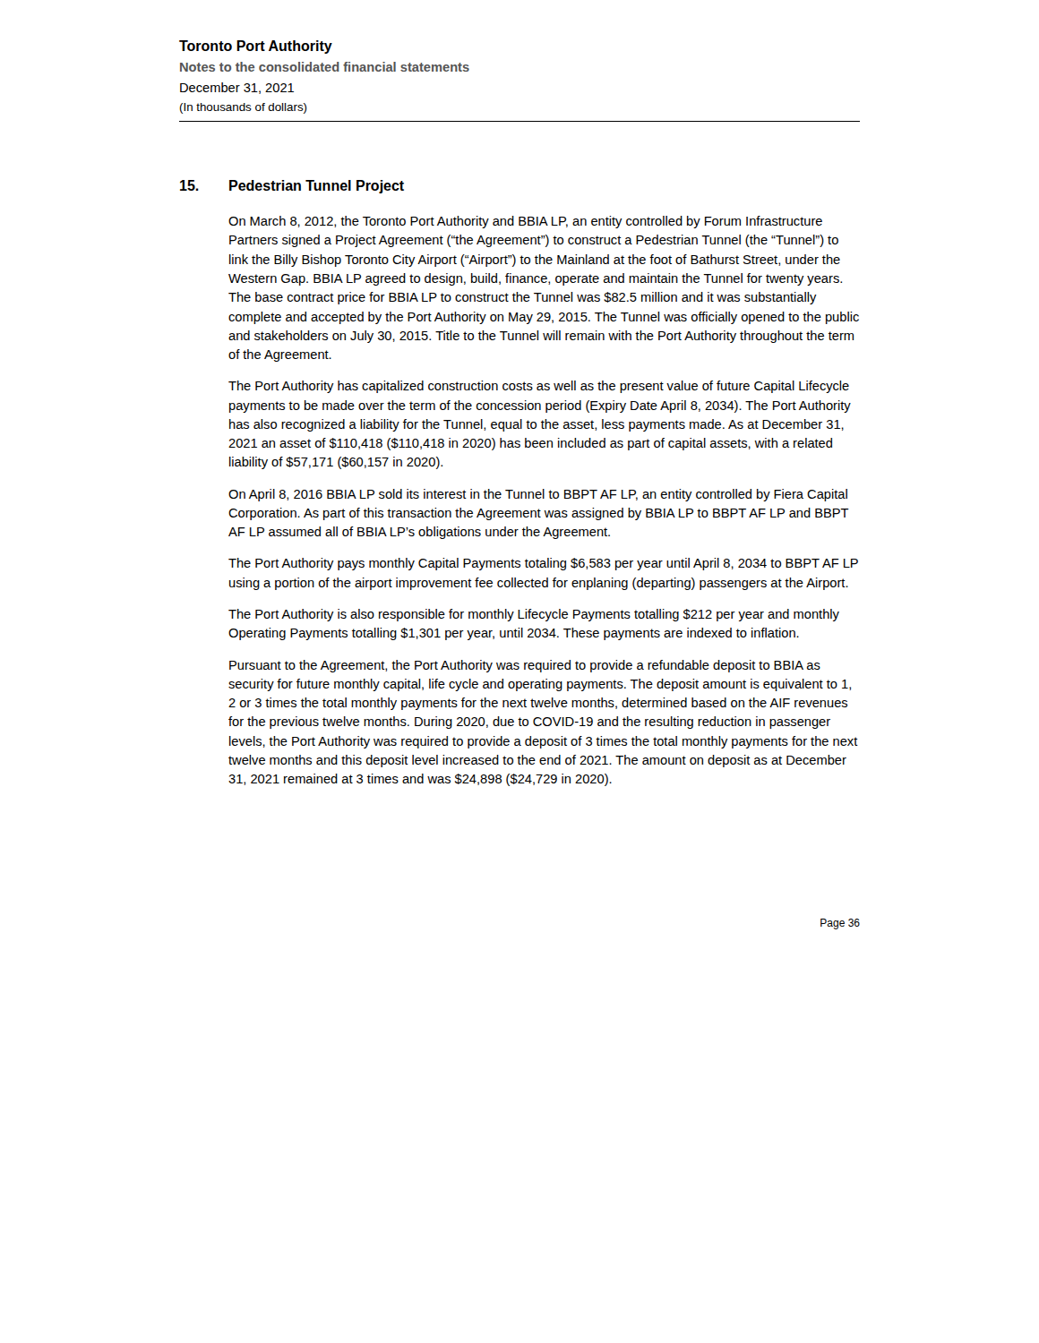Toronto Port Authority
Notes to the consolidated financial statements
December 31, 2021
(In thousands of dollars)
15. Pedestrian Tunnel Project
On March 8, 2012, the Toronto Port Authority and BBIA LP, an entity controlled by Forum Infrastructure Partners signed a Project Agreement (“the Agreement”) to construct a Pedestrian Tunnel (the “Tunnel”) to link the Billy Bishop Toronto City Airport (“Airport”) to the Mainland at the foot of Bathurst Street, under the Western Gap. BBIA LP agreed to design, build, finance, operate and maintain the Tunnel for twenty years. The base contract price for BBIA LP to construct the Tunnel was $82.5 million and it was substantially complete and accepted by the Port Authority on May 29, 2015. The Tunnel was officially opened to the public and stakeholders on July 30, 2015. Title to the Tunnel will remain with the Port Authority throughout the term of the Agreement.
The Port Authority has capitalized construction costs as well as the present value of future Capital Lifecycle payments to be made over the term of the concession period (Expiry Date April 8, 2034). The Port Authority has also recognized a liability for the Tunnel, equal to the asset, less payments made. As at December 31, 2021 an asset of $110,418 ($110,418 in 2020) has been included as part of capital assets, with a related liability of $57,171 ($60,157 in 2020).
On April 8, 2016 BBIA LP sold its interest in the Tunnel to BBPT AF LP, an entity controlled by Fiera Capital Corporation. As part of this transaction the Agreement was assigned by BBIA LP to BBPT AF LP and BBPT AF LP assumed all of BBIA LP’s obligations under the Agreement.
The Port Authority pays monthly Capital Payments totaling $6,583 per year until April 8, 2034 to BBPT AF LP using a portion of the airport improvement fee collected for enplaning (departing) passengers at the Airport.
The Port Authority is also responsible for monthly Lifecycle Payments totalling $212 per year and monthly Operating Payments totalling $1,301 per year, until 2034. These payments are indexed to inflation.
Pursuant to the Agreement, the Port Authority was required to provide a refundable deposit to BBIA as security for future monthly capital, life cycle and operating payments. The deposit amount is equivalent to 1, 2 or 3 times the total monthly payments for the next twelve months, determined based on the AIF revenues for the previous twelve months. During 2020, due to COVID-19 and the resulting reduction in passenger levels, the Port Authority was required to provide a deposit of 3 times the total monthly payments for the next twelve months and this deposit level increased to the end of 2021. The amount on deposit as at December 31, 2021 remained at 3 times and was $24,898 ($24,729 in 2020).
Page 36